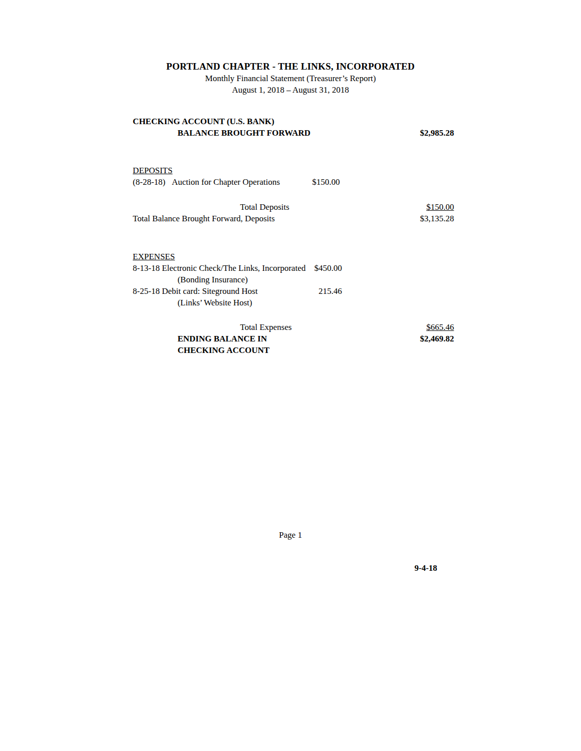PORTLAND CHAPTER - THE LINKS, INCORPORATED
Monthly Financial Statement (Treasurer’s Report) August 1, 2018 – August 31, 2018
CHECKING ACCOUNT (U.S. BANK)
| BALANCE BROUGHT FORWARD | $2,985.28 |
| DEPOSITS |
| (8-28-18) Auction for Chapter Operations | $150.00 | |
| Total Deposits | | $150.00 |
| Total Balance Brought Forward, Deposits | | $3,135.28 |
| EXPENSES |
| 8-13-18 Electronic Check/The Links, Incorporated | $450.00 | |
| (Bonding Insurance) | | |
| 8-25-18 Debit card: Siteground Host | 215.46 | |
| (Links’ Website Host) | | |
| Total Expenses | | $665.46 |
| ENDING BALANCE IN CHECKING ACCOUNT | | $2,469.82 |
Page 1
9-4-18